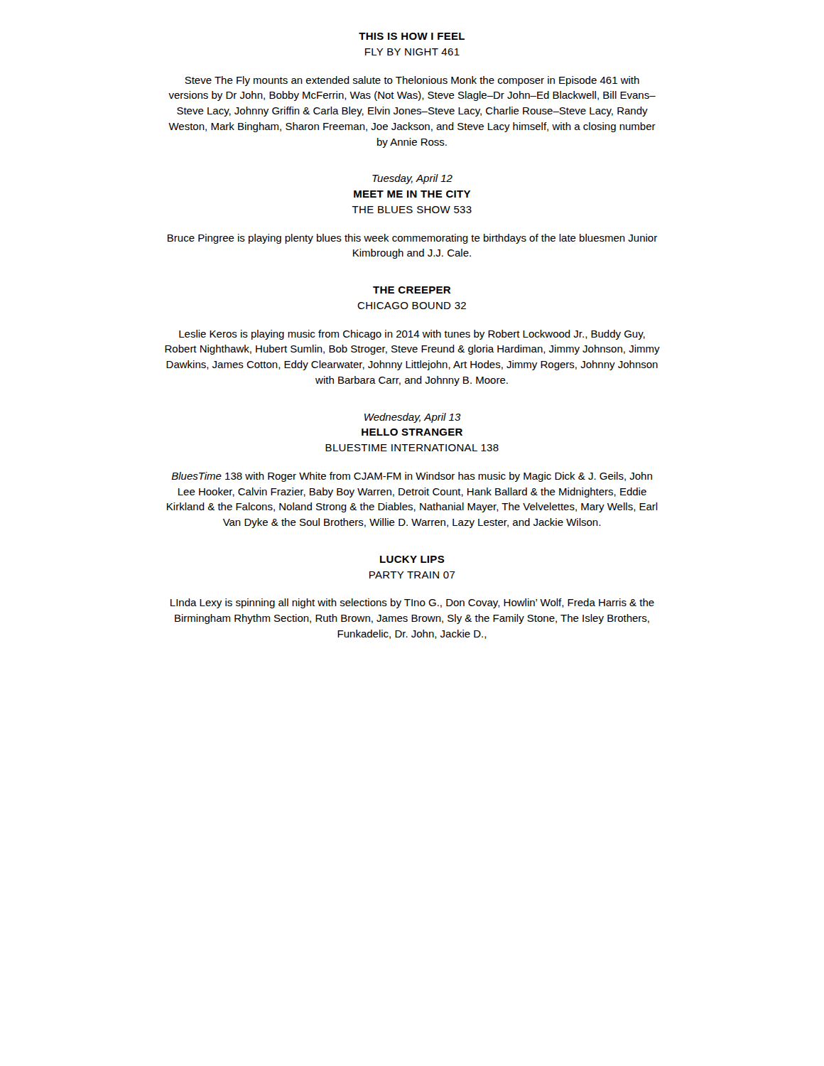THIS IS HOW I FEEL
FLY BY NIGHT 461
Steve The Fly mounts an extended salute to Thelonious Monk the composer in Episode 461 with versions by Dr John, Bobby McFerrin, Was (Not Was), Steve Slagle–Dr John–Ed Blackwell, Bill Evans–Steve Lacy, Johnny Griffin & Carla Bley, Elvin Jones–Steve Lacy, Charlie Rouse–Steve Lacy, Randy Weston, Mark Bingham, Sharon Freeman, Joe Jackson, and Steve Lacy himself, with a closing number by Annie Ross.
Tuesday, April 12
MEET ME IN THE CITY
THE BLUES SHOW 533
Bruce Pingree is playing plenty blues this week commemorating te birthdays of the late bluesmen Junior Kimbrough and J.J. Cale.
THE CREEPER
CHICAGO BOUND 32
Leslie Keros is playing music from Chicago in 2014 with tunes by Robert Lockwood Jr., Buddy Guy, Robert Nighthawk, Hubert Sumlin, Bob Stroger, Steve Freund & gloria Hardiman, Jimmy Johnson, Jimmy Dawkins, James Cotton, Eddy Clearwater, Johnny Littlejohn, Art Hodes, Jimmy Rogers, Johnny Johnson with Barbara Carr, and Johnny B. Moore.
Wednesday, April 13
HELLO STRANGER
BLUESTIME INTERNATIONAL 138
BluesTime 138 with Roger White from CJAM-FM in Windsor has music by Magic Dick & J. Geils, John Lee Hooker, Calvin Frazier, Baby Boy Warren, Detroit Count, Hank Ballard & the Midnighters, Eddie Kirkland & the Falcons, Noland Strong & the Diables, Nathanial Mayer, The Velvelettes, Mary Wells, Earl Van Dyke & the Soul Brothers, Willie D. Warren, Lazy Lester, and Jackie Wilson.
LUCKY LIPS
PARTY TRAIN 07
LInda Lexy is spinning all night with selections by TIno G., Don Covay, Howlin’ Wolf, Freda Harris & the Birmingham Rhythm Section, Ruth Brown, James Brown, Sly & the Family Stone, The Isley Brothers, Funkadelic, Dr. John, Jackie D.,